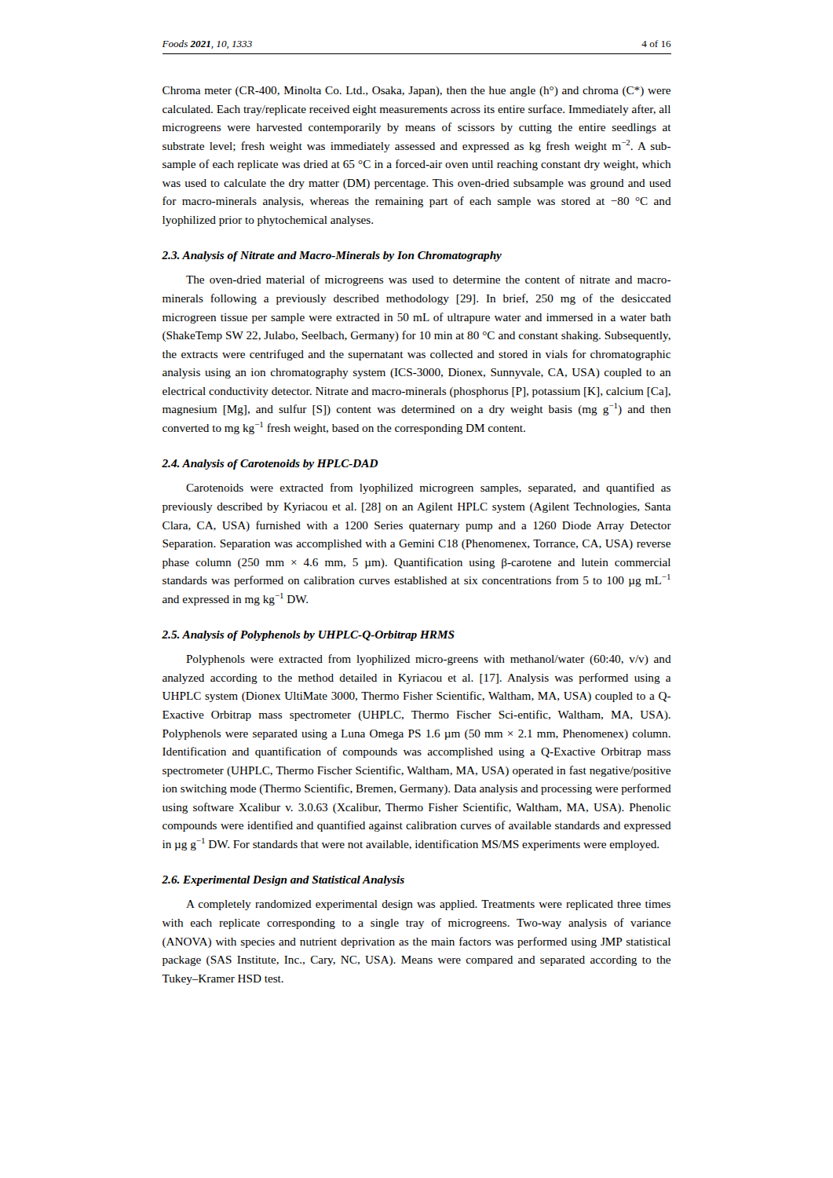Foods 2021, 10, 1333 4 of 16
Chroma meter (CR-400, Minolta Co. Ltd., Osaka, Japan), then the hue angle (h°) and chroma (C*) were calculated. Each tray/replicate received eight measurements across its entire surface. Immediately after, all microgreens were harvested contemporarily by means of scissors by cutting the entire seedlings at substrate level; fresh weight was immediately assessed and expressed as kg fresh weight m−2. A sub-sample of each replicate was dried at 65 °C in a forced-air oven until reaching constant dry weight, which was used to calculate the dry matter (DM) percentage. This oven-dried subsample was ground and used for macro-minerals analysis, whereas the remaining part of each sample was stored at −80 °C and lyophilized prior to phytochemical analyses.
2.3. Analysis of Nitrate and Macro-Minerals by Ion Chromatography
The oven-dried material of microgreens was used to determine the content of nitrate and macro-minerals following a previously described methodology [29]. In brief, 250 mg of the desiccated microgreen tissue per sample were extracted in 50 mL of ultrapure water and immersed in a water bath (ShakeTemp SW 22, Julabo, Seelbach, Germany) for 10 min at 80 °C and constant shaking. Subsequently, the extracts were centrifuged and the supernatant was collected and stored in vials for chromatographic analysis using an ion chromatography system (ICS-3000, Dionex, Sunnyvale, CA, USA) coupled to an electrical conductivity detector. Nitrate and macro-minerals (phosphorus [P], potassium [K], calcium [Ca], magnesium [Mg], and sulfur [S]) content was determined on a dry weight basis (mg g−1) and then converted to mg kg−1 fresh weight, based on the corresponding DM content.
2.4. Analysis of Carotenoids by HPLC-DAD
Carotenoids were extracted from lyophilized microgreen samples, separated, and quantified as previously described by Kyriacou et al. [28] on an Agilent HPLC system (Agilent Technologies, Santa Clara, CA, USA) furnished with a 1200 Series quaternary pump and a 1260 Diode Array Detector Separation. Separation was accomplished with a Gemini C18 (Phenomenex, Torrance, CA, USA) reverse phase column (250 mm × 4.6 mm, 5 µm). Quantification using β-carotene and lutein commercial standards was performed on calibration curves established at six concentrations from 5 to 100 µg mL−1 and expressed in mg kg−1 DW.
2.5. Analysis of Polyphenols by UHPLC-Q-Orbitrap HRMS
Polyphenols were extracted from lyophilized micro-greens with methanol/water (60:40, v/v) and analyzed according to the method detailed in Kyriacou et al. [17]. Analysis was performed using a UHPLC system (Dionex UltiMate 3000, Thermo Fisher Scientific, Waltham, MA, USA) coupled to a Q-Exactive Orbitrap mass spectrometer (UHPLC, Thermo Fischer Sci-entific, Waltham, MA, USA). Polyphenols were separated using a Luna Omega PS 1.6 µm (50 mm × 2.1 mm, Phenomenex) column. Identification and quantification of compounds was accomplished using a Q-Exactive Orbitrap mass spectrometer (UHPLC, Thermo Fischer Scientific, Waltham, MA, USA) operated in fast negative/positive ion switching mode (Thermo Scientific, Bremen, Germany). Data analysis and processing were performed using software Xcalibur v. 3.0.63 (Xcalibur, Thermo Fisher Scientific, Waltham, MA, USA). Phenolic compounds were identified and quantified against calibration curves of available standards and expressed in µg g−1 DW. For standards that were not available, identification MS/MS experiments were employed.
2.6. Experimental Design and Statistical Analysis
A completely randomized experimental design was applied. Treatments were replicated three times with each replicate corresponding to a single tray of microgreens. Two-way analysis of variance (ANOVA) with species and nutrient deprivation as the main factors was performed using JMP statistical package (SAS Institute, Inc., Cary, NC, USA). Means were compared and separated according to the Tukey–Kramer HSD test.